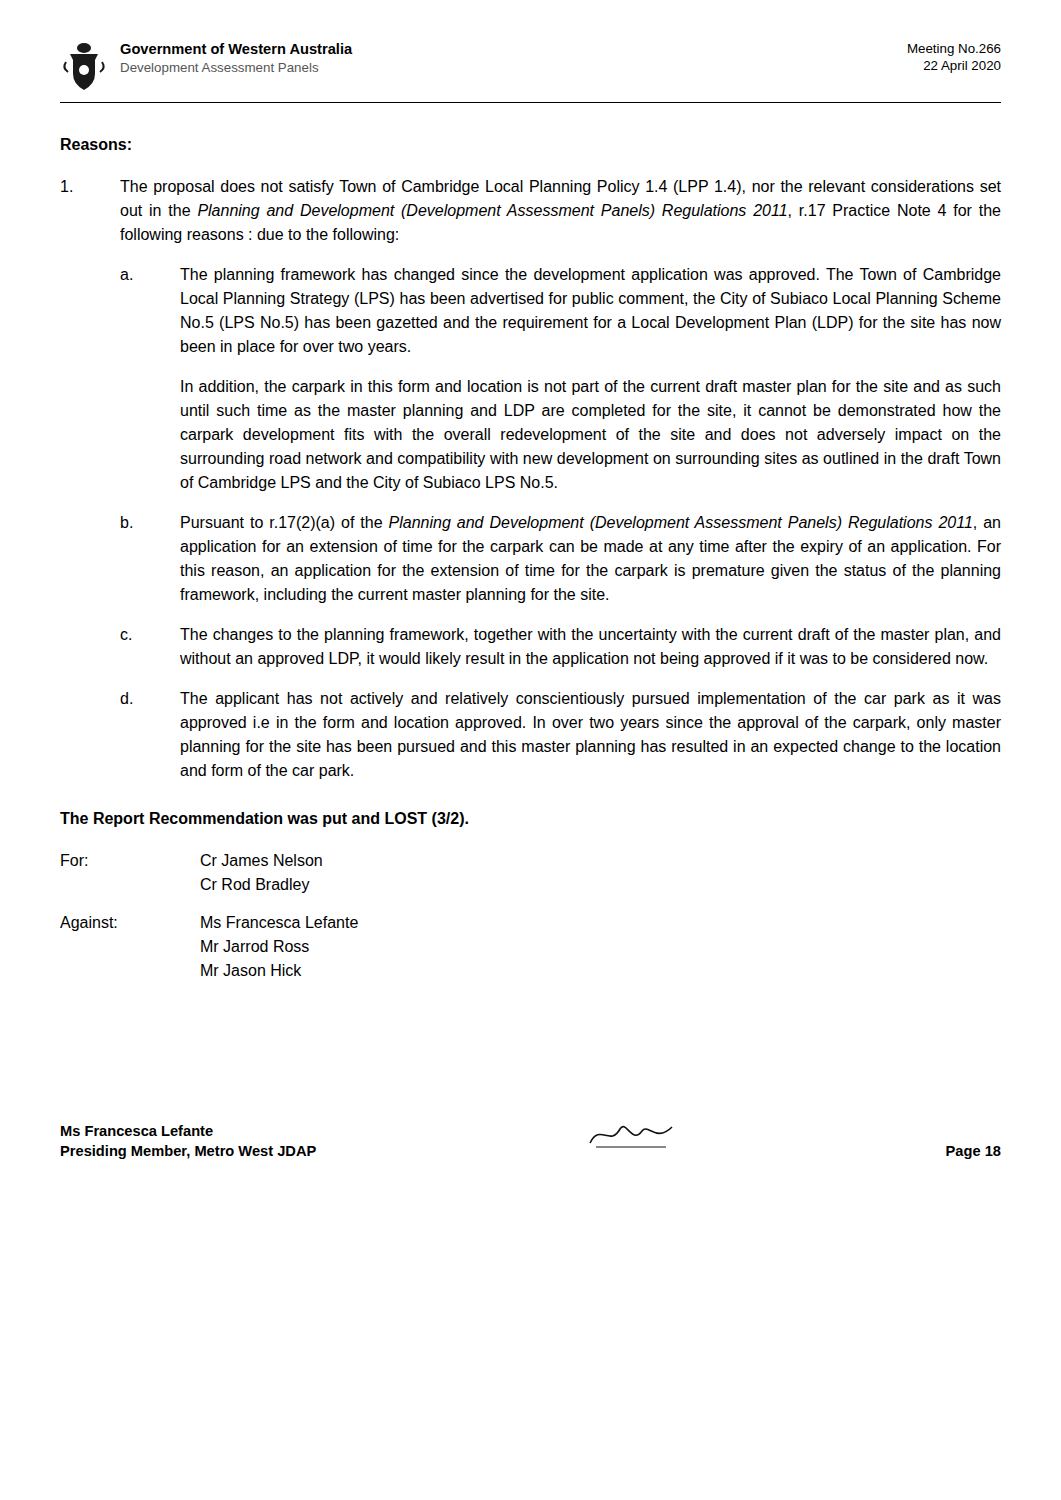Government of Western Australia
Development Assessment Panels
Meeting No.266
22 April 2020
Reasons:
The proposal does not satisfy Town of Cambridge Local Planning Policy 1.4 (LPP 1.4), nor the relevant considerations set out in the Planning and Development (Development Assessment Panels) Regulations 2011, r.17 Practice Note 4 for the following reasons : due to the following:
The planning framework has changed since the development application was approved. The Town of Cambridge Local Planning Strategy (LPS) has been advertised for public comment, the City of Subiaco Local Planning Scheme No.5 (LPS No.5) has been gazetted and the requirement for a Local Development Plan (LDP) for the site has now been in place for over two years.
In addition, the carpark in this form and location is not part of the current draft master plan for the site and as such until such time as the master planning and LDP are completed for the site, it cannot be demonstrated how the carpark development fits with the overall redevelopment of the site and does not adversely impact on the surrounding road network and compatibility with new development on surrounding sites as outlined in the draft Town of Cambridge LPS and the City of Subiaco LPS No.5.
Pursuant to r.17(2)(a) of the Planning and Development (Development Assessment Panels) Regulations 2011, an application for an extension of time for the carpark can be made at any time after the expiry of an application. For this reason, an application for the extension of time for the carpark is premature given the status of the planning framework, including the current master planning for the site.
The changes to the planning framework, together with the uncertainty with the current draft of the master plan, and without an approved LDP, it would likely result in the application not being approved if it was to be considered now.
The applicant has not actively and relatively conscientiously pursued implementation of the car park as it was approved i.e in the form and location approved. In over two years since the approval of the carpark, only master planning for the site has been pursued and this master planning has resulted in an expected change to the location and form of the car park.
The Report Recommendation was put and LOST (3/2).
| For: | Cr James Nelson Cr Rod Bradley |
| Against: | Ms Francesca Lefante Mr Jarrod Ross Mr Jason Hick |
Ms Francesca Lefante
Presiding Member, Metro West JDAP
Page 18